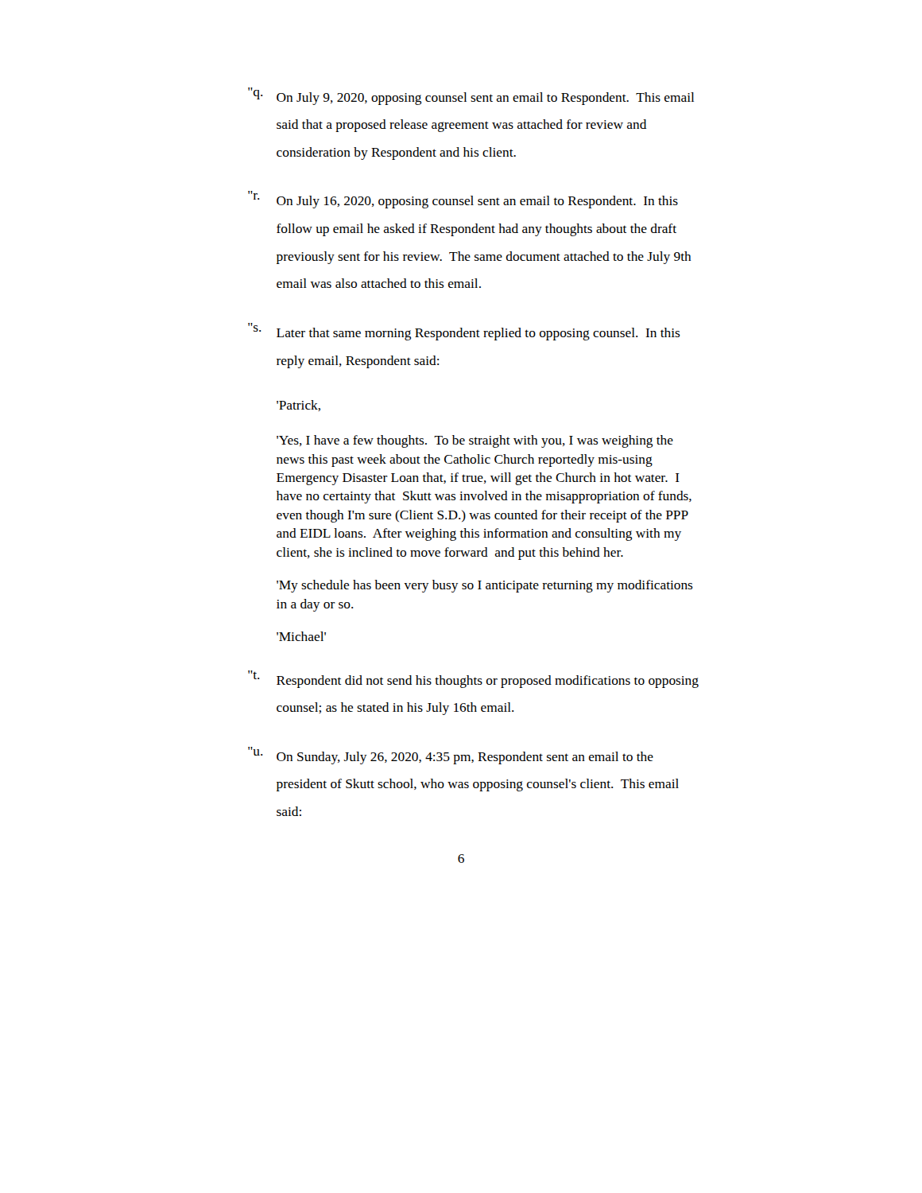"q.
On July 9, 2020, opposing counsel sent an email to Respondent. This email said that a proposed release agreement was attached for review and consideration by Respondent and his client.
"r.
On July 16, 2020, opposing counsel sent an email to Respondent. In this follow up email he asked if Respondent had any thoughts about the draft previously sent for his review. The same document attached to the July 9th email was also attached to this email.
"s.
Later that same morning Respondent replied to opposing counsel. In this reply email, Respondent said:
'Patrick,
'Yes, I have a few thoughts. To be straight with you, I was weighing the news this past week about the Catholic Church reportedly mis-using Emergency Disaster Loan that, if true, will get the Church in hot water. I have no certainty that Skutt was involved in the misappropriation of funds, even though I'm sure (Client S.D.) was counted for their receipt of the PPP and EIDL loans. After weighing this information and consulting with my client, she is inclined to move forward and put this behind her.
'My schedule has been very busy so I anticipate returning my modifications in a day or so.
'Michael'
"t.
Respondent did not send his thoughts or proposed modifications to opposing counsel; as he stated in his July 16th email.
"u.
On Sunday, July 26, 2020, 4:35 pm, Respondent sent an email to the president of Skutt school, who was opposing counsel's client. This email said:
6